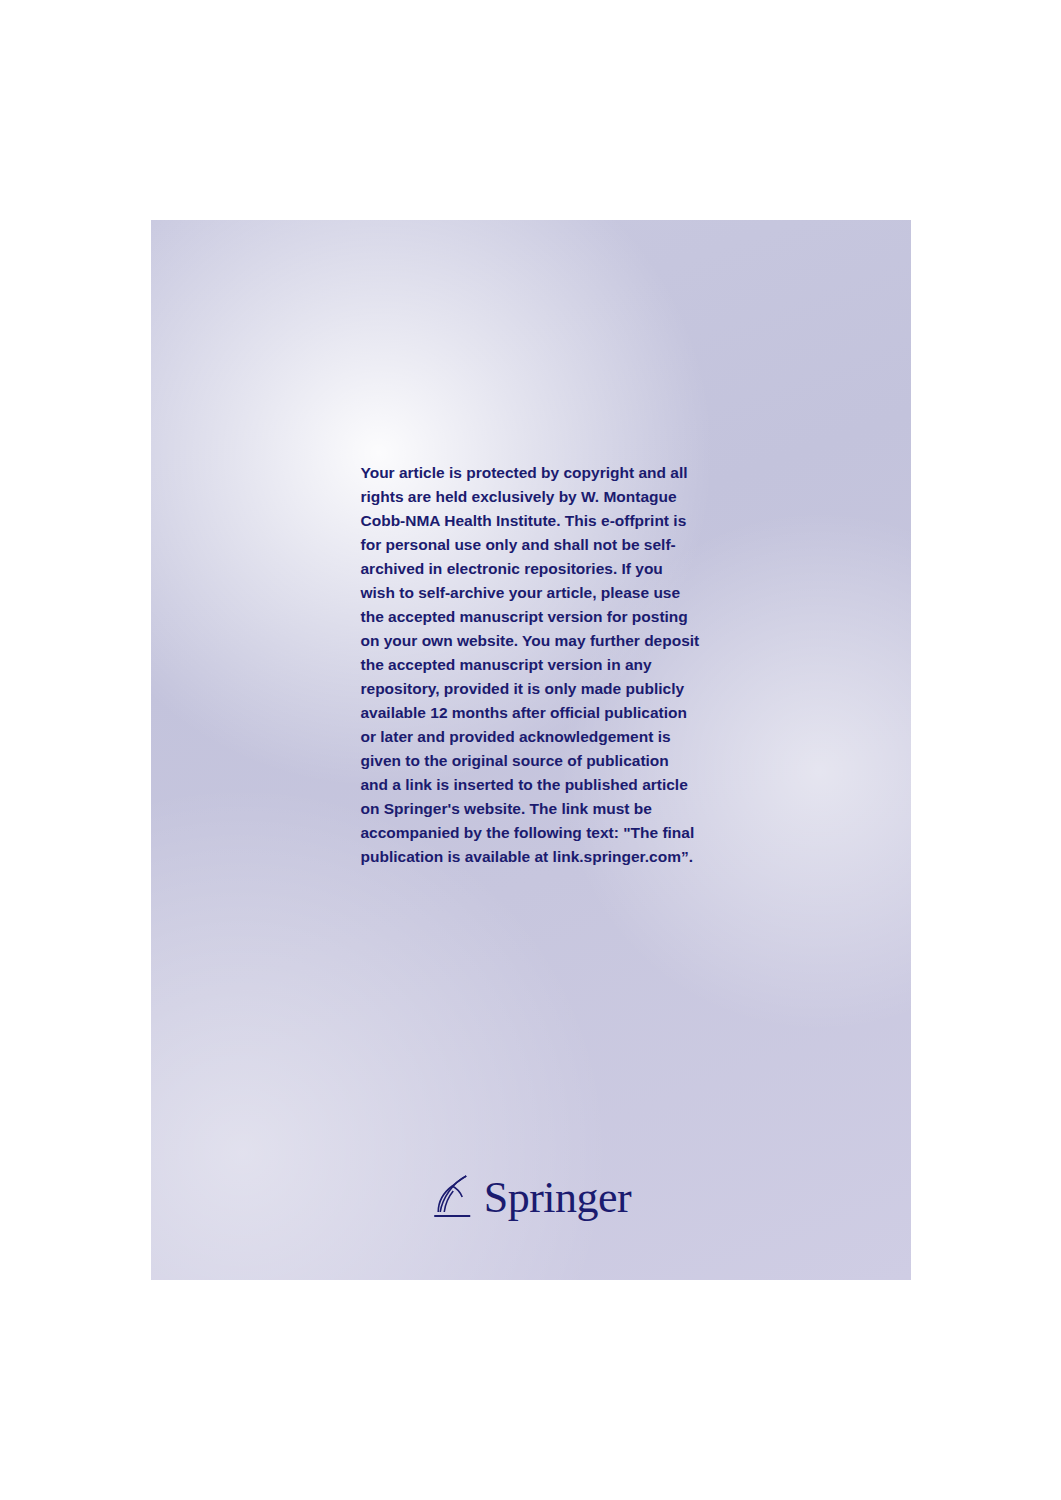Your article is protected by copyright and all rights are held exclusively by W. Montague Cobb-NMA Health Institute. This e-offprint is for personal use only and shall not be self-archived in electronic repositories. If you wish to self-archive your article, please use the accepted manuscript version for posting on your own website. You may further deposit the accepted manuscript version in any repository, provided it is only made publicly available 12 months after official publication or later and provided acknowledgement is given to the original source of publication and a link is inserted to the published article on Springer's website. The link must be accompanied by the following text: "The final publication is available at link.springer.com”.
Springer